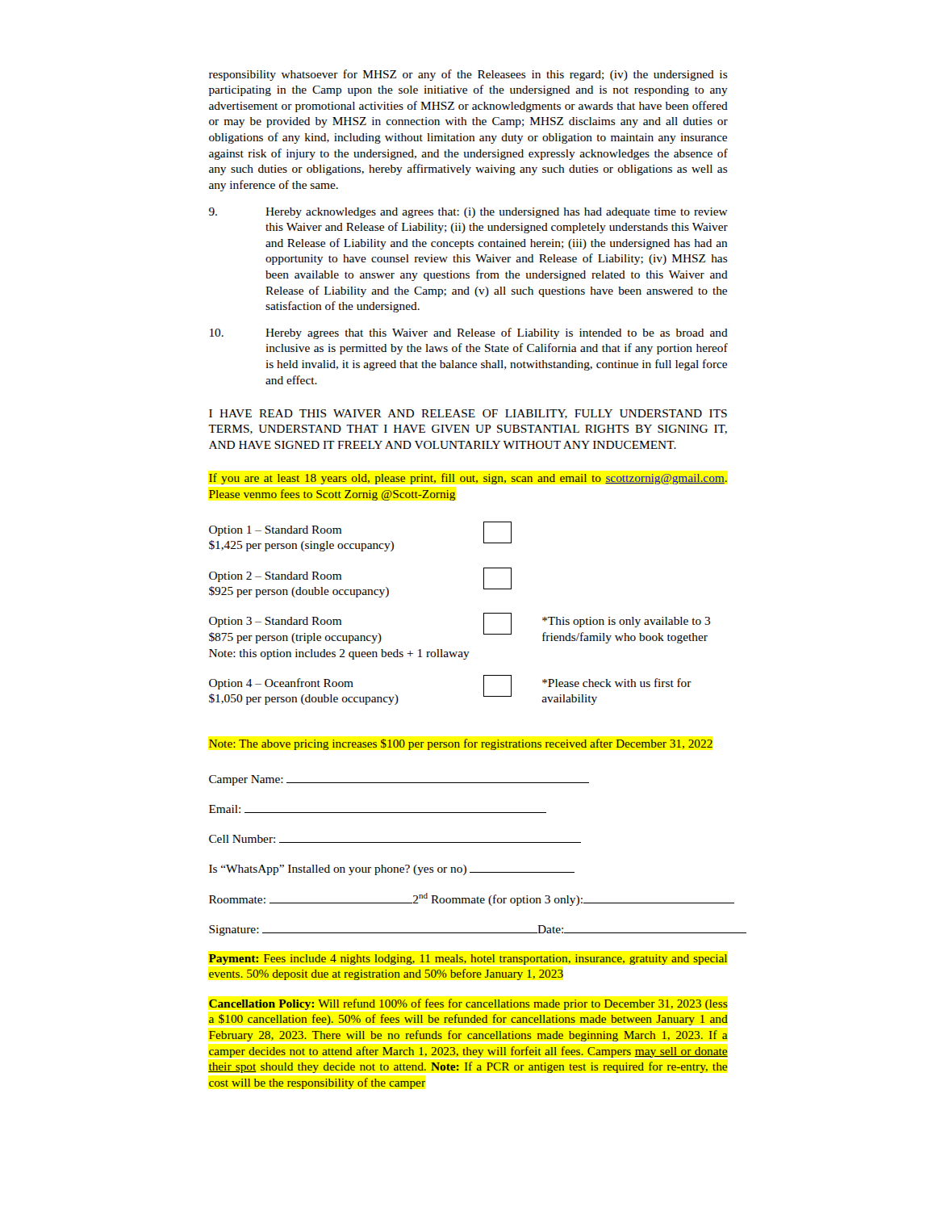responsibility whatsoever for MHSZ or any of the Releasees in this regard; (iv) the undersigned is participating in the Camp upon the sole initiative of the undersigned and is not responding to any advertisement or promotional activities of MHSZ or acknowledgments or awards that have been offered or may be provided by MHSZ in connection with the Camp; MHSZ disclaims any and all duties or obligations of any kind, including without limitation any duty or obligation to maintain any insurance against risk of injury to the undersigned, and the undersigned expressly acknowledges the absence of any such duties or obligations, hereby affirmatively waiving any such duties or obligations as well as any inference of the same.
9.
Hereby acknowledges and agrees that: (i) the undersigned has had adequate time to review this Waiver and Release of Liability; (ii) the undersigned completely understands this Waiver and Release of Liability and the concepts contained herein; (iii) the undersigned has had an opportunity to have counsel review this Waiver and Release of Liability; (iv) MHSZ has been available to answer any questions from the undersigned related to this Waiver and Release of Liability and the Camp; and (v) all such questions have been answered to the satisfaction of the undersigned.
10.
Hereby agrees that this Waiver and Release of Liability is intended to be as broad and inclusive as is permitted by the laws of the State of California and that if any portion hereof is held invalid, it is agreed that the balance shall, notwithstanding, continue in full legal force and effect.
I HAVE READ THIS WAIVER AND RELEASE OF LIABILITY, FULLY UNDERSTAND ITS TERMS, UNDERSTAND THAT I HAVE GIVEN UP SUBSTANTIAL RIGHTS BY SIGNING IT, AND HAVE SIGNED IT FREELY AND VOLUNTARILY WITHOUT ANY INDUCEMENT.
If you are at least 18 years old, please print, fill out, sign, scan and email to scottzornig@gmail.com. Please venmo fees to Scott Zornig @Scott-Zornig
| Option 1 – Standard Room $1,425 per person (single occupancy) | | |
| Option 2 – Standard Room $925 per person (double occupancy) | | |
| Option 3 – Standard Room $875 per person (triple occupancy) Note: this option includes 2 queen beds + 1 rollaway | | *This option is only available to 3 friends/family who book together |
| Option 4 – Oceanfront Room $1,050 per person (double occupancy) | | *Please check with us first for availability |
Note: The above pricing increases $100 per person for registrations received after December 31, 2022
Camper Name:
Email:
Cell Number:
Is “WhatsApp” Installed on your phone? (yes or no)
Roommate: 2nd Roommate (for option 3 only):
Signature: Date:
Payment: Fees include 4 nights lodging, 11 meals, hotel transportation, insurance, gratuity and special events. 50% deposit due at registration and 50% before January 1, 2023
Cancellation Policy: Will refund 100% of fees for cancellations made prior to December 31, 2023 (less a $100 cancellation fee). 50% of fees will be refunded for cancellations made between January 1 and February 28, 2023. There will be no refunds for cancellations made beginning March 1, 2023. If a camper decides not to attend after March 1, 2023, they will forfeit all fees. Campers may sell or donate their spot should they decide not to attend. Note: If a PCR or antigen test is required for re-entry, the cost will be the responsibility of the camper